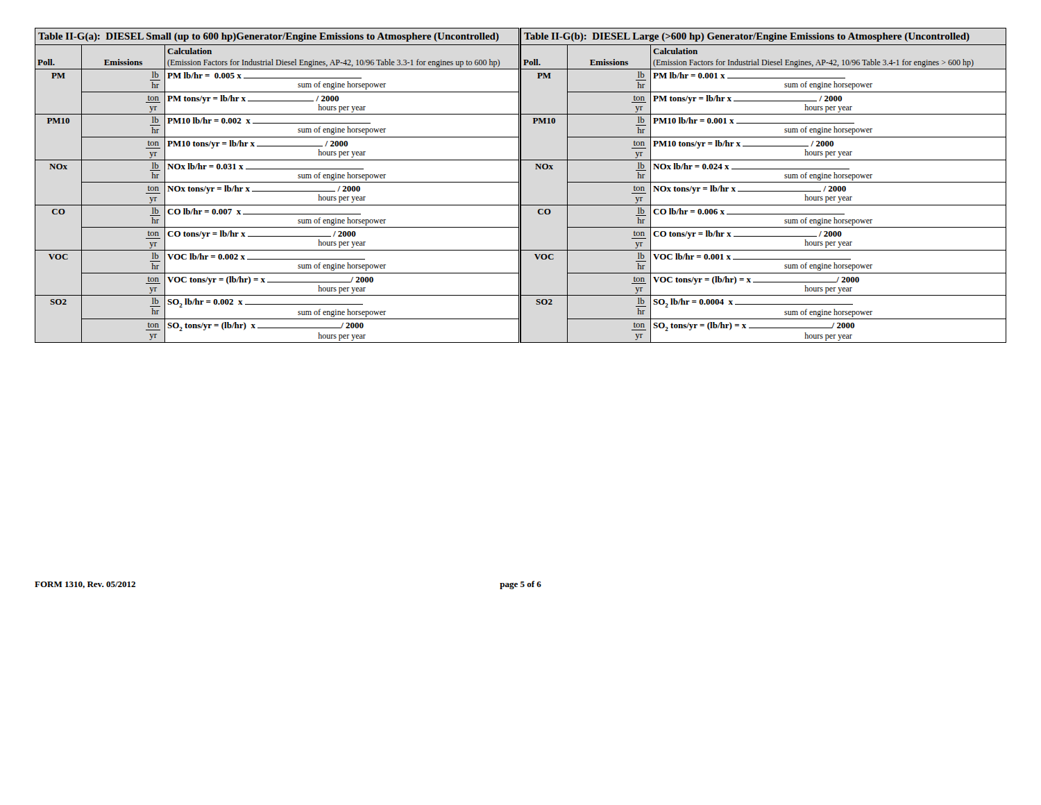| Table II-G(a): DIESEL Small (up to 600 hp)Generator/Engine Emissions to Atmosphere (Uncontrolled) |
| Poll. | Emissions | Calculation (Emission Factors for Industrial Diesel Engines, AP-42, 10/96 Table 3.3-1 for engines up to 600 hp) |
| PM | lb hr | PM lb/hr = 0.005 x sum of engine horsepower |
| ton yr | PM tons/yr = lb/hr x / 2000 hours per year |
| PM10 | lb hr | PM10 lb/hr = 0.002 x sum of engine horsepower |
| ton yr | PM10 tons/yr = lb/hr x / 2000 hours per year |
| NOx | lb hr | NOx lb/hr = 0.031 x sum of engine horsepower |
| ton yr | NOx tons/yr = lb/hr x / 2000 hours per year |
| CO | lb hr | CO lb/hr = 0.007 x sum of engine horsepower |
| ton yr | CO tons/yr = lb/hr x / 2000 hours per year |
| VOC | lb hr | VOC lb/hr = 0.002 x sum of engine horsepower |
| ton yr | VOC tons/yr = (lb/hr) = x / 2000 hours per year |
| SO2 | lb hr | SO 2 lb/hr = 0.002 x sum of engine horsepower |
| ton yr | SO 2 tons/yr = (lb/hr) x / 2000 hours per year |
| Table II-G(b): DIESEL Large (>600 hp) Generator/Engine Emissions to Atmosphere (Uncontrolled) |
| Poll. | Emissions | Calculation (Emission Factors for Industrial Diesel Engines, AP-42, 10/96 Table 3.4-1 for engines > 600 hp) |
| PM | lb hr | PM lb/hr = 0.001 x sum of engine horsepower |
| ton yr | PM tons/yr = lb/hr x / 2000 hours per year |
| PM10 | lb hr | PM10 lb/hr = 0.001 x sum of engine horsepower |
| ton yr | PM10 tons/yr = lb/hr x / 2000 hours per year |
| NOx | lb hr | NOx lb/hr = 0.024 x sum of engine horsepower |
| ton yr | NOx tons/yr = lb/hr x / 2000 hours per year |
| CO | lb hr | CO lb/hr = 0.006 x sum of engine horsepower |
| ton yr | CO tons/yr = lb/hr x / 2000 hours per year |
| VOC | lb hr | VOC lb/hr = 0.001 x sum of engine horsepower |
| ton yr | VOC tons/yr = (lb/hr) = x / 2000 hours per year |
| SO2 | lb hr | SO 2 lb/hr = 0.0004 x sum of engine horsepower |
| ton yr | SO 2 tons/yr = (lb/hr) = x / 2000 hours per year |
FORM 1310, Rev. 05/2012
page 5 of 6